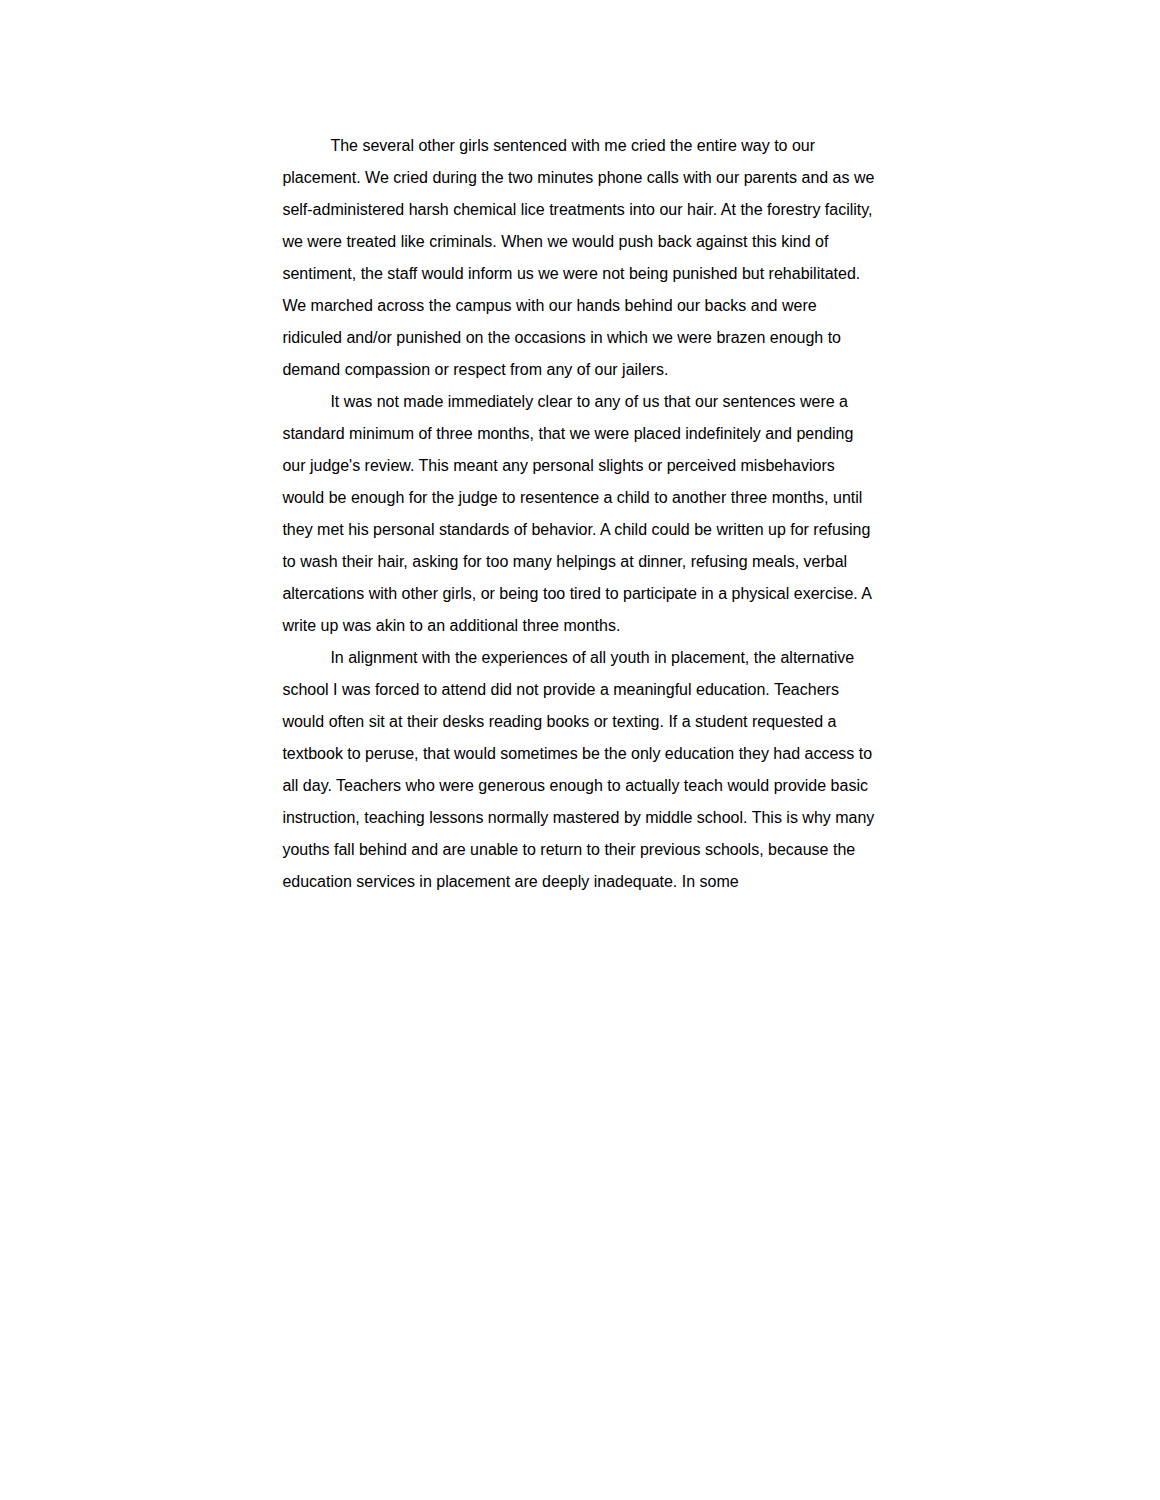The several other girls sentenced with me cried the entire way to our placement. We cried during the two minutes phone calls with our parents and as we self-administered harsh chemical lice treatments into our hair. At the forestry facility, we were treated like criminals. When we would push back against this kind of sentiment, the staff would inform us we were not being punished but rehabilitated. We marched across the campus with our hands behind our backs and were ridiculed and/or punished on the occasions in which we were brazen enough to demand compassion or respect from any of our jailers.
It was not made immediately clear to any of us that our sentences were a standard minimum of three months, that we were placed indefinitely and pending our judge's review. This meant any personal slights or perceived misbehaviors would be enough for the judge to resentence a child to another three months, until they met his personal standards of behavior. A child could be written up for refusing to wash their hair, asking for too many helpings at dinner, refusing meals, verbal altercations with other girls, or being too tired to participate in a physical exercise. A write up was akin to an additional three months.
In alignment with the experiences of all youth in placement, the alternative school I was forced to attend did not provide a meaningful education. Teachers would often sit at their desks reading books or texting. If a student requested a textbook to peruse, that would sometimes be the only education they had access to all day. Teachers who were generous enough to actually teach would provide basic instruction, teaching lessons normally mastered by middle school. This is why many youths fall behind and are unable to return to their previous schools, because the education services in placement are deeply inadequate. In some